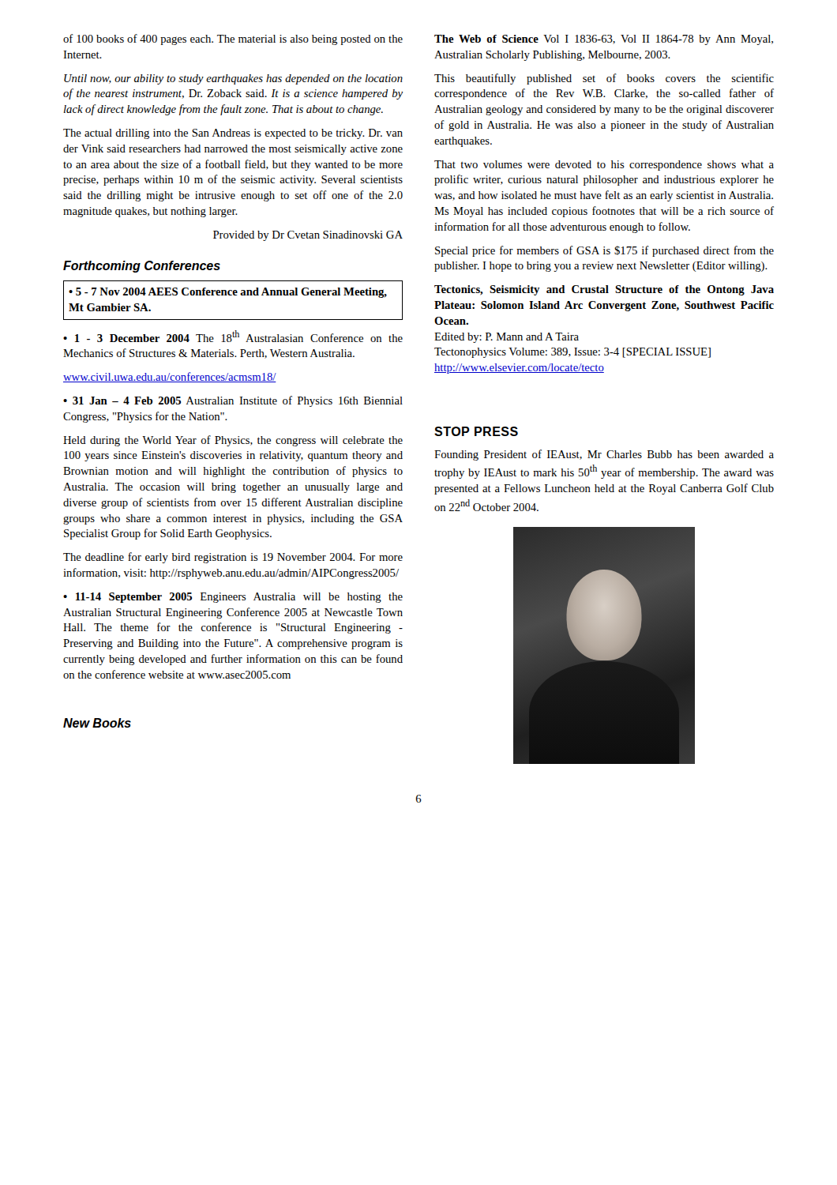of 100 books of 400 pages each. The material is also being posted on the Internet.
Until now, our ability to study earthquakes has depended on the location of the nearest instrument, Dr. Zoback said. It is a science hampered by lack of direct knowledge from the fault zone. That is about to change.
The actual drilling into the San Andreas is expected to be tricky. Dr. van der Vink said researchers had narrowed the most seismically active zone to an area about the size of a football field, but they wanted to be more precise, perhaps within 10 m of the seismic activity. Several scientists said the drilling might be intrusive enough to set off one of the 2.0 magnitude quakes, but nothing larger.
Provided by Dr Cvetan Sinadinovski GA
Forthcoming Conferences
• 5 - 7 Nov 2004 AEES Conference and Annual General Meeting, Mt Gambier SA.
• 1 - 3 December 2004 The 18th Australasian Conference on the Mechanics of Structures & Materials. Perth, Western Australia.
www.civil.uwa.edu.au/conferences/acmsm18/
• 31 Jan – 4 Feb 2005 Australian Institute of Physics 16th Biennial Congress, "Physics for the Nation".
Held during the World Year of Physics, the congress will celebrate the 100 years since Einstein's discoveries in relativity, quantum theory and Brownian motion and will highlight the contribution of physics to Australia. The occasion will bring together an unusually large and diverse group of scientists from over 15 different Australian discipline groups who share a common interest in physics, including the GSA Specialist Group for Solid Earth Geophysics.
The deadline for early bird registration is 19 November 2004. For more information, visit: http://rsphyweb.anu.edu.au/admin/AIPCongress2005/
• 11-14 September 2005 Engineers Australia will be hosting the Australian Structural Engineering Conference 2005 at Newcastle Town Hall. The theme for the conference is "Structural Engineering - Preserving and Building into the Future". A comprehensive program is currently being developed and further information on this can be found on the conference website at www.asec2005.com
New Books
The Web of Science Vol I 1836-63, Vol II 1864-78 by Ann Moyal, Australian Scholarly Publishing, Melbourne, 2003.
This beautifully published set of books covers the scientific correspondence of the Rev W.B. Clarke, the so-called father of Australian geology and considered by many to be the original discoverer of gold in Australia. He was also a pioneer in the study of Australian earthquakes.
That two volumes were devoted to his correspondence shows what a prolific writer, curious natural philosopher and industrious explorer he was, and how isolated he must have felt as an early scientist in Australia. Ms Moyal has included copious footnotes that will be a rich source of information for all those adventurous enough to follow.
Special price for members of GSA is $175 if purchased direct from the publisher. I hope to bring you a review next Newsletter (Editor willing).
Tectonics, Seismicity and Crustal Structure of the Ontong Java Plateau: Solomon Island Arc Convergent Zone, Southwest Pacific Ocean.
Edited by: P. Mann and A Taira
Tectonophysics Volume: 389, Issue: 3-4 [SPECIAL ISSUE]
http://www.elsevier.com/locate/tecto
STOP PRESS
Founding President of IEAust, Mr Charles Bubb has been awarded a trophy by IEAust to mark his 50th year of membership. The award was presented at a Fellows Luncheon held at the Royal Canberra Golf Club on 22nd October 2004.
6